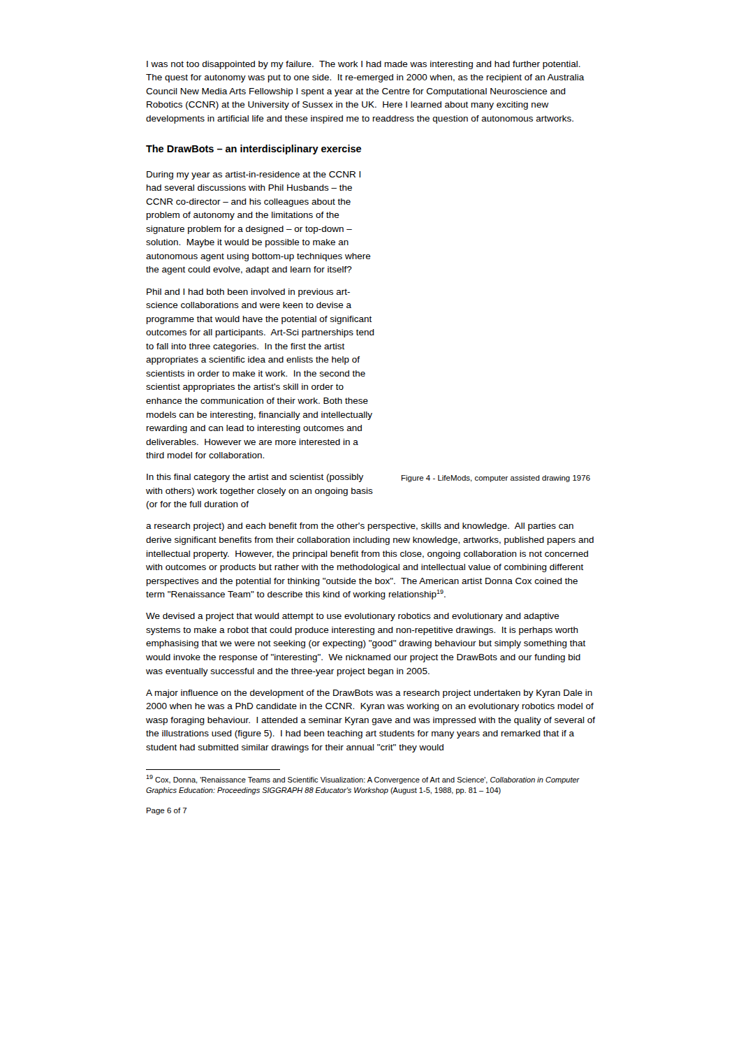I was not too disappointed by my failure. The work I had made was interesting and had further potential. The quest for autonomy was put to one side. It re-emerged in 2000 when, as the recipient of an Australia Council New Media Arts Fellowship I spent a year at the Centre for Computational Neuroscience and Robotics (CCNR) at the University of Sussex in the UK. Here I learned about many exciting new developments in artificial life and these inspired me to readdress the question of autonomous artworks.
The DrawBots – an interdisciplinary exercise
During my year as artist-in-residence at the CCNR I had several discussions with Phil Husbands – the CCNR co-director – and his colleagues about the problem of autonomy and the limitations of the signature problem for a designed – or top-down – solution. Maybe it would be possible to make an autonomous agent using bottom-up techniques where the agent could evolve, adapt and learn for itself?
Phil and I had both been involved in previous art-science collaborations and were keen to devise a programme that would have the potential of significant outcomes for all participants. Art-Sci partnerships tend to fall into three categories. In the first the artist appropriates a scientific idea and enlists the help of scientists in order to make it work. In the second the scientist appropriates the artist's skill in order to enhance the communication of their work. Both these models can be interesting, financially and intellectually rewarding and can lead to interesting outcomes and deliverables. However we are more interested in a third model for collaboration.
In this final category the artist and scientist (possibly with others) work together closely on an ongoing basis (or for the full duration of
Figure 4 - LifeMods, computer assisted drawing 1976
a research project) and each benefit from the other's perspective, skills and knowledge. All parties can derive significant benefits from their collaboration including new knowledge, artworks, published papers and intellectual property. However, the principal benefit from this close, ongoing collaboration is not concerned with outcomes or products but rather with the methodological and intellectual value of combining different perspectives and the potential for thinking "outside the box". The American artist Donna Cox coined the term "Renaissance Team" to describe this kind of working relationship19.
We devised a project that would attempt to use evolutionary robotics and evolutionary and adaptive systems to make a robot that could produce interesting and non-repetitive drawings. It is perhaps worth emphasising that we were not seeking (or expecting) "good" drawing behaviour but simply something that would invoke the response of "interesting". We nicknamed our project the DrawBots and our funding bid was eventually successful and the three-year project began in 2005.
A major influence on the development of the DrawBots was a research project undertaken by Kyran Dale in 2000 when he was a PhD candidate in the CCNR. Kyran was working on an evolutionary robotics model of wasp foraging behaviour. I attended a seminar Kyran gave and was impressed with the quality of several of the illustrations used (figure 5). I had been teaching art students for many years and remarked that if a student had submitted similar drawings for their annual "crit" they would
19 Cox, Donna, 'Renaissance Teams and Scientific Visualization: A Convergence of Art and Science', Collaboration in Computer Graphics Education: Proceedings SIGGRAPH 88 Educator's Workshop (August 1-5, 1988, pp. 81 – 104)
Page 6 of 7